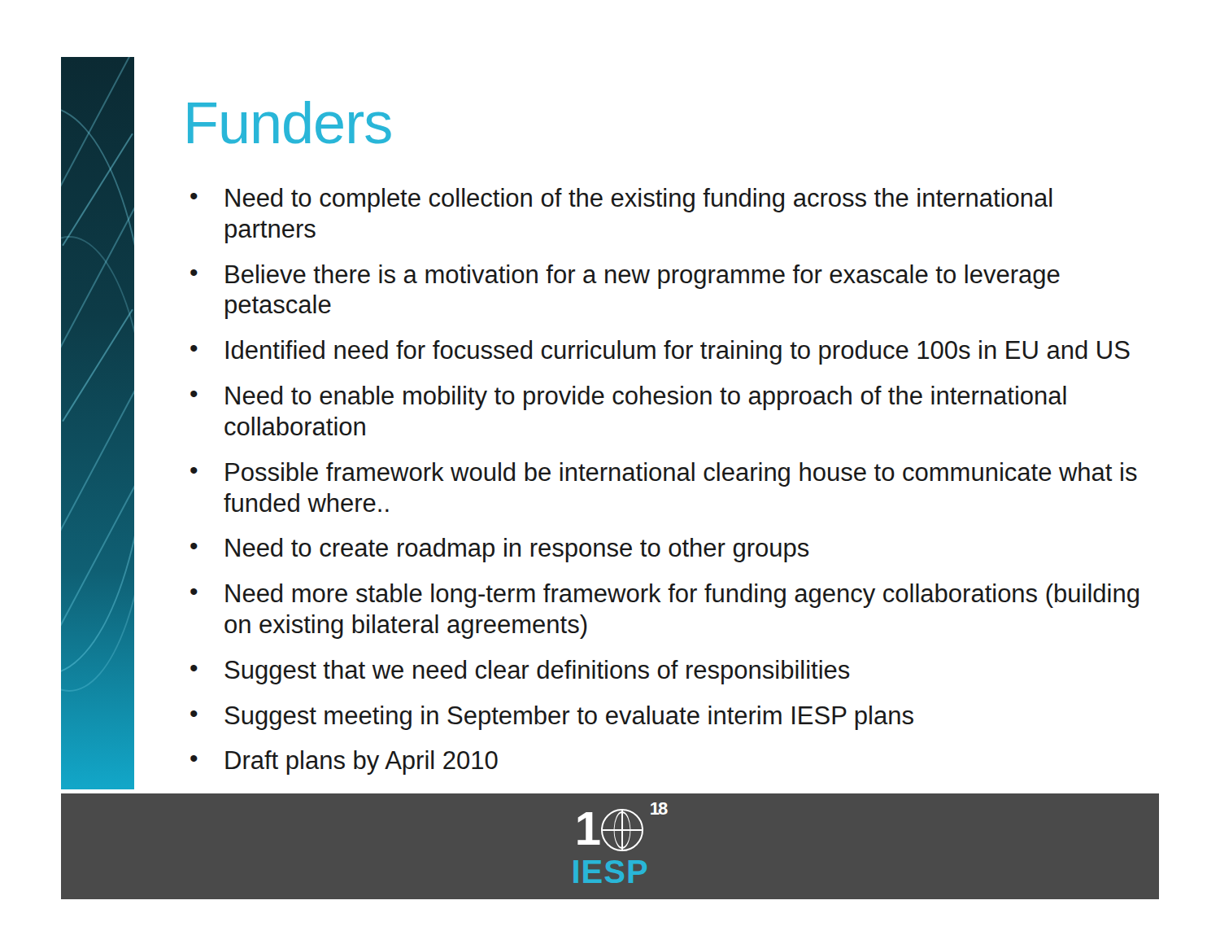Funders
Need to complete collection of the existing funding across the international partners
Believe there is a motivation for a new programme for exascale to leverage petascale
Identified need for focussed curriculum for training to produce 100s in EU and US
Need to enable mobility to provide cohesion to approach of the international collaboration
Possible framework would be international clearing house to communicate what is funded where..
Need to create roadmap in response to other groups
Need more stable long-term framework for funding agency collaborations (building on existing bilateral agreements)
Suggest that we need clear definitions of responsibilities
Suggest meeting in September to evaluate interim IESP plans
Draft plans by April 2010
1 18 IESP